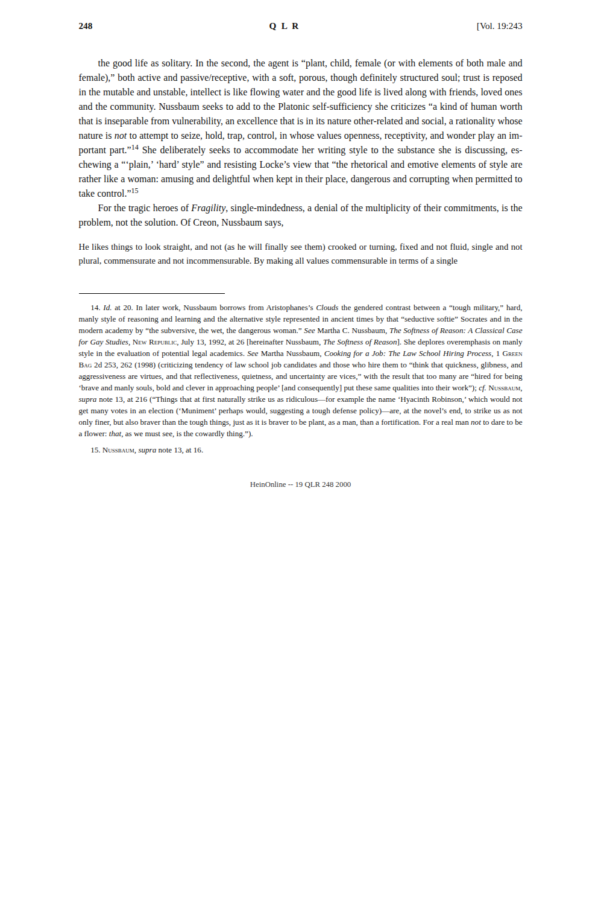248 Q L R [Vol. 19:243
the good life as solitary. In the second, the agent is “plant, child, female (or with elements of both male and female),” both active and passive/receptive, with a soft, porous, though definitely structured soul; trust is reposed in the mutable and unstable, intellect is like flowing water and the good life is lived along with friends, loved ones and the community. Nussbaum seeks to add to the Platonic self-sufficiency she criticizes “a kind of human worth that is inseparable from vulnerability, an excellence that is in its nature other-related and social, a rationality whose nature is not to attempt to seize, hold, trap, control, in whose values openness, receptivity, and wonder play an important part.”14 She deliberately seeks to accommodate her writing style to the substance she is discussing, eschewing a “‘plain,’ ‘hard’ style” and resisting Locke’s view that “the rhetorical and emotive elements of style are rather like a woman: amusing and delightful when kept in their place, dangerous and corrupting when permitted to take control.”15
For the tragic heroes of Fragility, single-mindedness, a denial of the multiplicity of their commitments, is the problem, not the solution. Of Creon, Nussbaum says,
He likes things to look straight, and not (as he will finally see them) crooked or turning, fixed and not fluid, single and not plural, commensurate and not incommensurable. By making all values commensurable in terms of a single
14. Id. at 20. In later work, Nussbaum borrows from Aristophanes’s Clouds the gendered contrast between a “tough military,” hard, manly style of reasoning and learning and the alternative style represented in ancient times by that “seductive softie” Socrates and in the modern academy by “the subversive, the wet, the dangerous woman.” See Martha C. Nussbaum, The Softness of Reason: A Classical Case for Gay Studies, New Republic, July 13, 1992, at 26 [hereinafter Nussbaum, The Softness of Reason]. She deplores overemphasis on manly style in the evaluation of potential legal academics. See Martha Nussbaum, Cooking for a Job: The Law School Hiring Process, 1 Green Bag 2d 253, 262 (1998) (criticizing tendency of law school job candidates and those who hire them to “think that quickness, glibness, and aggressiveness are virtues, and that reflectiveness, quietness, and uncertainty are vices,” with the result that too many are “hired for being ‘brave and manly souls, bold and clever in approaching people’ [and consequently] put these same qualities into their work”); cf. Nussbaum, supra note 13, at 216 (“Things that at first naturally strike us as ridiculous—for example the name ‘Hyacinth Robinson,’ which would not get many votes in an election (‘Muniment’ perhaps would, suggesting a tough defense policy)—are, at the novel’s end, to strike us as not only finer, but also braver than the tough things, just as it is braver to be plant, as a man, than a fortification. For a real man not to dare to be a flower: that, as we must see, is the cowardly thing.”).
15. Nussbaum, supra note 13, at 16.
HeinOnline -- 19 QLR 248 2000